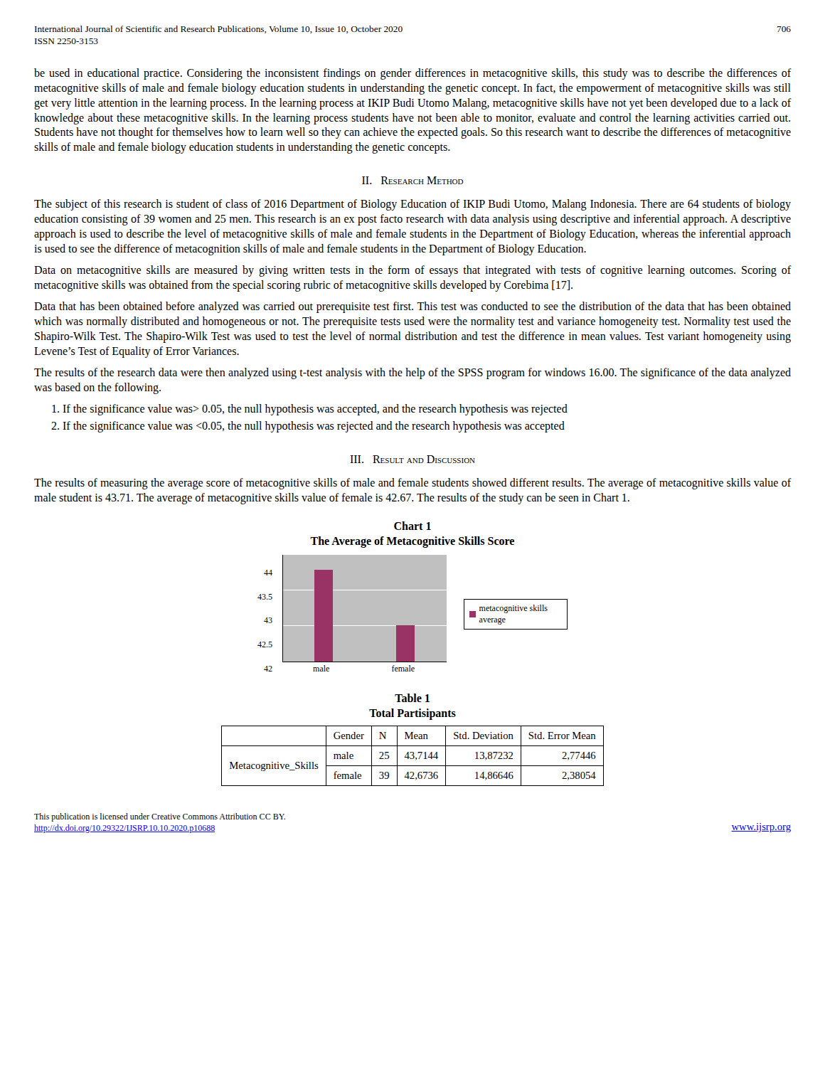International Journal of Scientific and Research Publications, Volume 10, Issue 10, October 2020
ISSN 2250-3153
706
be used in educational practice. Considering the inconsistent findings on gender differences in metacognitive skills, this study was to describe the differences of metacognitive skills of male and female biology education students in understanding the genetic concept. In fact, the empowerment of metacognitive skills was still get very little attention in the learning process. In the learning process at IKIP Budi Utomo Malang, metacognitive skills have not yet been developed due to a lack of knowledge about these metacognitive skills. In the learning process students have not been able to monitor, evaluate and control the learning activities carried out. Students have not thought for themselves how to learn well so they can achieve the expected goals. So this research want to describe the differences of metacognitive skills of male and female biology education students in understanding the genetic concepts.
II. Research Method
The subject of this research is student of class of 2016 Department of Biology Education of IKIP Budi Utomo, Malang Indonesia. There are 64 students of biology education consisting of 39 women and 25 men. This research is an ex post facto research with data analysis using descriptive and inferential approach. A descriptive approach is used to describe the level of metacognitive skills of male and female students in the Department of Biology Education, whereas the inferential approach is used to see the difference of metacognition skills of male and female students in the Department of Biology Education.
Data on metacognitive skills are measured by giving written tests in the form of essays that integrated with tests of cognitive learning outcomes. Scoring of metacognitive skills was obtained from the special scoring rubric of metacognitive skills developed by Corebima [17].
Data that has been obtained before analyzed was carried out prerequisite test first. This test was conducted to see the distribution of the data that has been obtained which was normally distributed and homogeneous or not. The prerequisite tests used were the normality test and variance homogeneity test. Normality test used the Shapiro-Wilk Test. The Shapiro-Wilk Test was used to test the level of normal distribution and test the difference in mean values. Test variant homogeneity using Levene’s Test of Equality of Error Variances.
The results of the research data were then analyzed using t-test analysis with the help of the SPSS program for windows 16.00. The significance of the data analyzed was based on the following.
If the significance value was> 0.05, the null hypothesis was accepted, and the research hypothesis was rejected
If the significance value was <0.05, the null hypothesis was rejected and the research hypothesis was accepted
III. Result and Discussion
The results of measuring the average score of metacognitive skills of male and female students showed different results. The average of metacognitive skills value of male student is 43.71. The average of metacognitive skills value of female is 42.67. The results of the study can be seen in Chart 1.
Chart 1
The Average of Metacognitive Skills Score
44 43.5 43 42.5 42
male female
metacognitive skills average
Table 1
Total Partisipants
| | Gender | N | Mean | Std. Deviation | Std. Error Mean |
| --- | --- | --- | --- | --- | --- |
| Metacognitive_Skills | male | 25 | 43,7144 | 13,87232 | 2,77446 |
| female | 39 | 42,6736 | 14,86646 | 2,38054 |
This publication is licensed under Creative Commons Attribution CC BY.
http://dx.doi.org/10.29322/IJSRP.10.10.2020.p10688
www.ijsrp.org